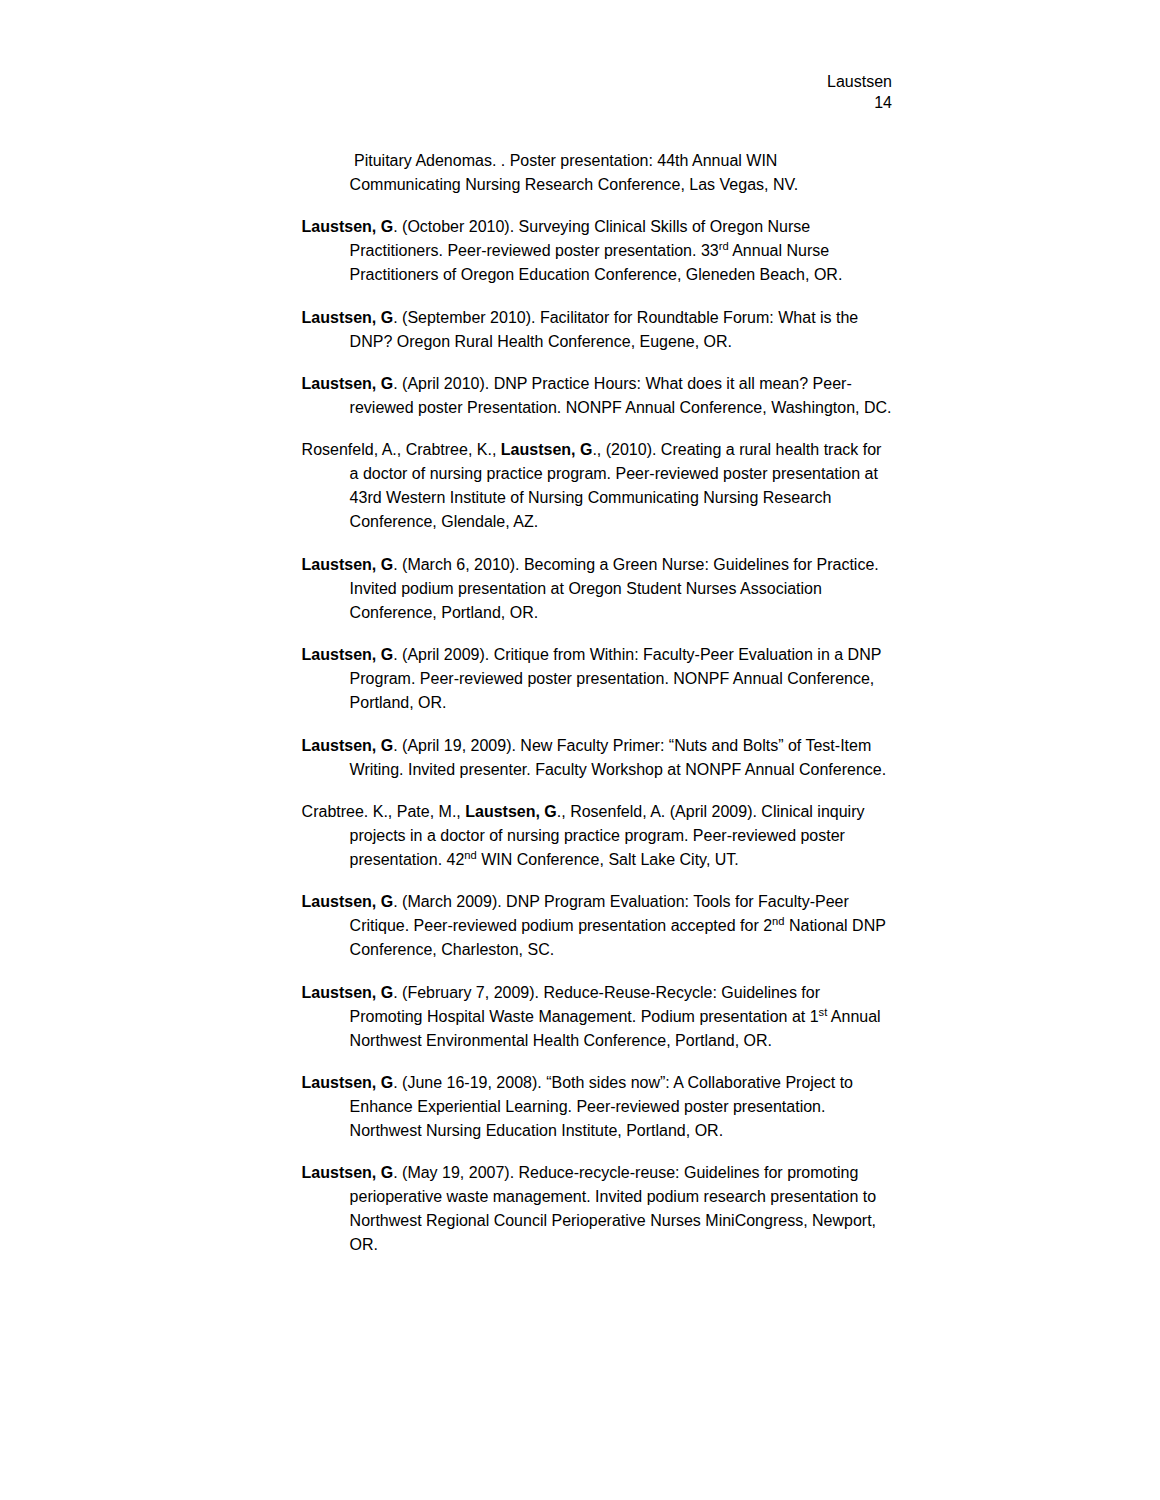Laustsen
14
Pituitary Adenomas. . Poster presentation: 44th Annual WIN Communicating Nursing Research Conference, Las Vegas, NV.
Laustsen, G. (October 2010). Surveying Clinical Skills of Oregon Nurse Practitioners. Peer-reviewed poster presentation. 33rd Annual Nurse Practitioners of Oregon Education Conference, Gleneden Beach, OR.
Laustsen, G. (September 2010). Facilitator for Roundtable Forum: What is the DNP? Oregon Rural Health Conference, Eugene, OR.
Laustsen, G. (April 2010). DNP Practice Hours: What does it all mean? Peer-reviewed poster Presentation. NONPF Annual Conference, Washington, DC.
Rosenfeld, A., Crabtree, K., Laustsen, G., (2010). Creating a rural health track for a doctor of nursing practice program. Peer-reviewed poster presentation at 43rd Western Institute of Nursing Communicating Nursing Research Conference, Glendale, AZ.
Laustsen, G. (March 6, 2010). Becoming a Green Nurse: Guidelines for Practice. Invited podium presentation at Oregon Student Nurses Association Conference, Portland, OR.
Laustsen, G. (April 2009). Critique from Within: Faculty-Peer Evaluation in a DNP Program. Peer-reviewed poster presentation. NONPF Annual Conference, Portland, OR.
Laustsen, G. (April 19, 2009). New Faculty Primer: “Nuts and Bolts” of Test-Item Writing. Invited presenter. Faculty Workshop at NONPF Annual Conference.
Crabtree. K., Pate, M., Laustsen, G., Rosenfeld, A. (April 2009). Clinical inquiry projects in a doctor of nursing practice program. Peer-reviewed poster presentation. 42nd WIN Conference, Salt Lake City, UT.
Laustsen, G. (March 2009). DNP Program Evaluation: Tools for Faculty-Peer Critique. Peer-reviewed podium presentation accepted for 2nd National DNP Conference, Charleston, SC.
Laustsen, G. (February 7, 2009). Reduce-Reuse-Recycle: Guidelines for Promoting Hospital Waste Management. Podium presentation at 1st Annual Northwest Environmental Health Conference, Portland, OR.
Laustsen, G. (June 16-19, 2008). “Both sides now”: A Collaborative Project to Enhance Experiential Learning. Peer-reviewed poster presentation. Northwest Nursing Education Institute, Portland, OR.
Laustsen, G. (May 19, 2007). Reduce-recycle-reuse: Guidelines for promoting perioperative waste management. Invited podium research presentation to Northwest Regional Council Perioperative Nurses MiniCongress, Newport, OR.